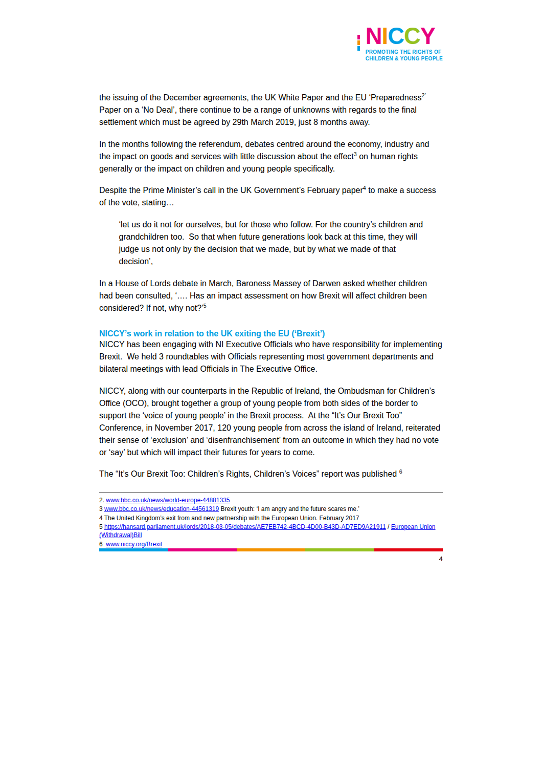NICCY
PROMOTING THE RIGHTS OF
CHILDREN & YOUNG PEOPLE
the issuing of the December agreements, the UK White Paper and the EU ‘Preparedness2’ Paper on a ‘No Deal’, there continue to be a range of unknowns with regards to the final settlement which must be agreed by 29th March 2019, just 8 months away.
In the months following the referendum, debates centred around the economy, industry and the impact on goods and services with little discussion about the effect3 on human rights generally or the impact on children and young people specifically.
Despite the Prime Minister’s call in the UK Government’s February paper4 to make a success of the vote, stating…
‘let us do it not for ourselves, but for those who follow. For the country’s children and grandchildren too. So that when future generations look back at this time, they will judge us not only by the decision that we made, but by what we made of that decision’,
In a House of Lords debate in March, Baroness Massey of Darwen asked whether children had been consulted, ‘…. Has an impact assessment on how Brexit will affect children been considered? If not, why not?’5
NICCY’s work in relation to the UK exiting the EU (‘Brexit’)
NICCY has been engaging with NI Executive Officials who have responsibility for implementing Brexit. We held 3 roundtables with Officials representing most government departments and bilateral meetings with lead Officials in The Executive Office.
NICCY, along with our counterparts in the Republic of Ireland, the Ombudsman for Children’s Office (OCO), brought together a group of young people from both sides of the border to support the ‘voice of young people’ in the Brexit process. At the “It’s Our Brexit Too” Conference, in November 2017, 120 young people from across the island of Ireland, reiterated their sense of ‘exclusion’ and ‘disenfranchisement’ from an outcome in which they had no vote or ‘say’ but which will impact their futures for years to come.
The “It’s Our Brexit Too: Children’s Rights, Children’s Voices” report was published 6
2. www.bbc.co.uk/news/world-europe-44881335
3 www.bbc.co.uk/news/education-44561319 Brexit youth: ‘I am angry and the future scares me.’
4 The United Kingdom’s exit from and new partnership with the European Union. February 2017
5 https://hansard.parliament.uk/lords/2018-03-05/debates/AE7EB742-4BCD-4D00-B43D-AD7ED9A21911 / European Union(Withdrawal)Bill
6 www.niccy.org/Brexit
4